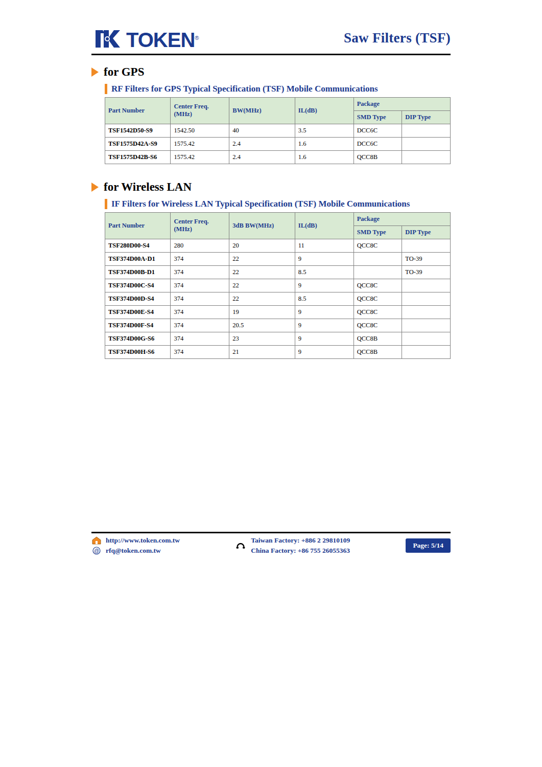TOKEN®
Saw Filters (TSF)
for GPS
RF Filters for GPS Typical Specification (TSF) Mobile Communications
| Part Number | Center Freq. (MHz) | BW(MHz) | IL(dB) | Package |
| --- | --- | --- | --- | --- |
| SMD Type | DIP Type |
| TSF1542D50-S9 | 1542.50 | 40 | 3.5 | DCC6C | |
| TSF1575D42A-S9 | 1575.42 | 2.4 | 1.6 | DCC6C | |
| TSF1575D42B-S6 | 1575.42 | 2.4 | 1.6 | QCC8B | |
for Wireless LAN
IF Filters for Wireless LAN Typical Specification (TSF) Mobile Communications
| Part Number | Center Freq. (MHz) | 3dB BW(MHz) | IL(dB) | Package |
| --- | --- | --- | --- | --- |
| SMD Type | DIP Type |
| TSF280D00-S4 | 280 | 20 | 11 | QCC8C | |
| TSF374D00A-D1 | 374 | 22 | 9 | | TO-39 |
| TSF374D00B-D1 | 374 | 22 | 8.5 | | TO-39 |
| TSF374D00C-S4 | 374 | 22 | 9 | QCC8C | |
| TSF374D00D-S4 | 374 | 22 | 8.5 | QCC8C | |
| TSF374D00E-S4 | 374 | 19 | 9 | QCC8C | |
| TSF374D00F-S4 | 374 | 20.5 | 9 | QCC8C | |
| TSF374D00G-S6 | 374 | 23 | 9 | QCC8B | |
| TSF374D00H-S6 | 374 | 21 | 9 | QCC8B | |
http://www.token.com.tw
@ rfq@token.com.tw
Taiwan Factory: +886 2 29810109
China Factory: +86 755 26055363
Page: 5/14